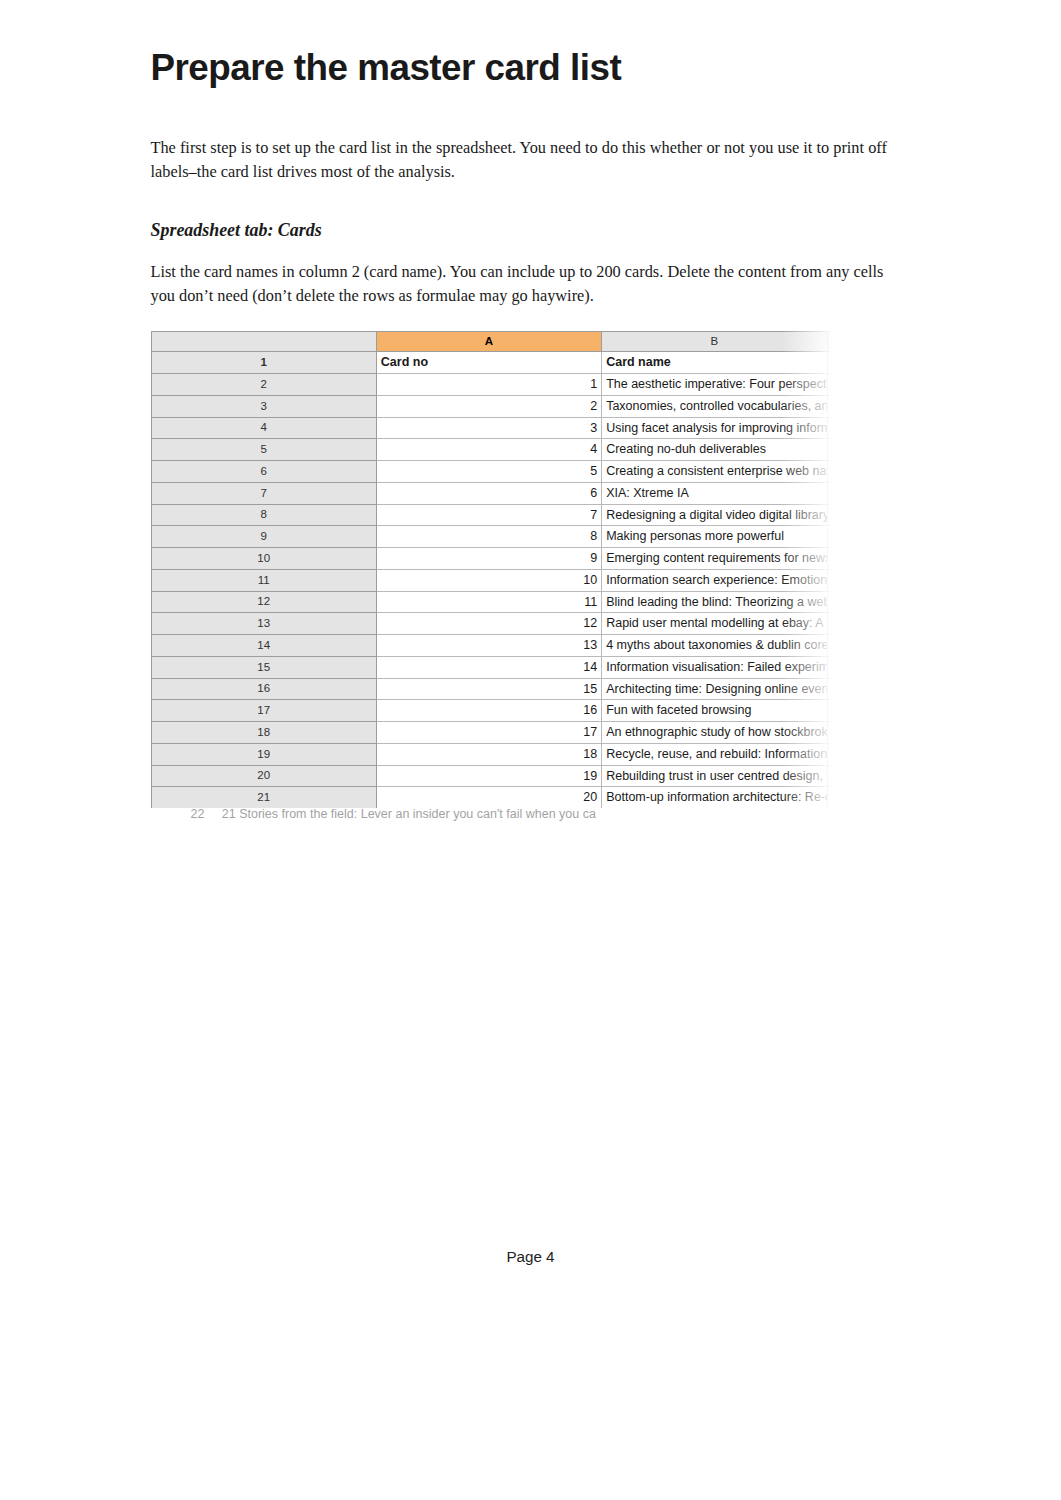Prepare the master card list
The first step is to set up the card list in the spreadsheet. You need to do this whether or not you use it to print off labels–the card list drives most of the analysis.
Spreadsheet tab: Cards
List the card names in column 2 (card name). You can include up to 200 cards. Delete the content from any cells you don’t need (don’t delete the rows as formulae may go haywire).
| | A | B | |
| 1 | Card no | Card name | |
| 2 | 1 | The aesthetic imperative: Four perspectives on aesthetics to in | |
| 3 | 2 | Taxonomies, controlled vocabularies, and ontologies | |
| 4 | 3 | Using facet analysis for improving information access to margina | |
| 5 | 4 | Creating no-duh deliverables | |
| 6 | 5 | Creating a consistent enterprise web navigation solution | |
| 7 | 6 | XIA: Xtreme IA | |
| 8 | 7 | Redesigning a digital video digital library | |
| 9 | 8 | Making personas more powerful | |
| 10 | 9 | Emerging content requirements for news products | |
| 11 | 10 | Information search experience: Emotions in information seeking | |
| 12 | 11 | Blind leading the blind: Theorizing a web for the visually impaire | |
| 13 | 12 | Rapid user mental modelling at ebay: A case study | |
| 14 | 13 | 4 myths about taxonomies & dublin core: Examples from the fie | |
| 15 | 14 | Information visualisation: Failed experiment or future revolution | |
| 16 | 15 | Architecting time: Designing online events an other magic tric | |
| 17 | 16 | Fun with faceted browsing | |
| 18 | 17 | An ethnographic study of how stockbrokers use a web-based t | |
| 19 | 18 | Recycle, reuse, and rebuild: Information architecture on a budg | |
| 20 | 19 | Rebuilding trust in user centred design, wachovia.com investing | |
| 21 | 20 | Bottom-up information architecture: Re-designing an enterprise | |
22 21 Stories from the field: Lever an insider you can't fail when you ca
Page 4